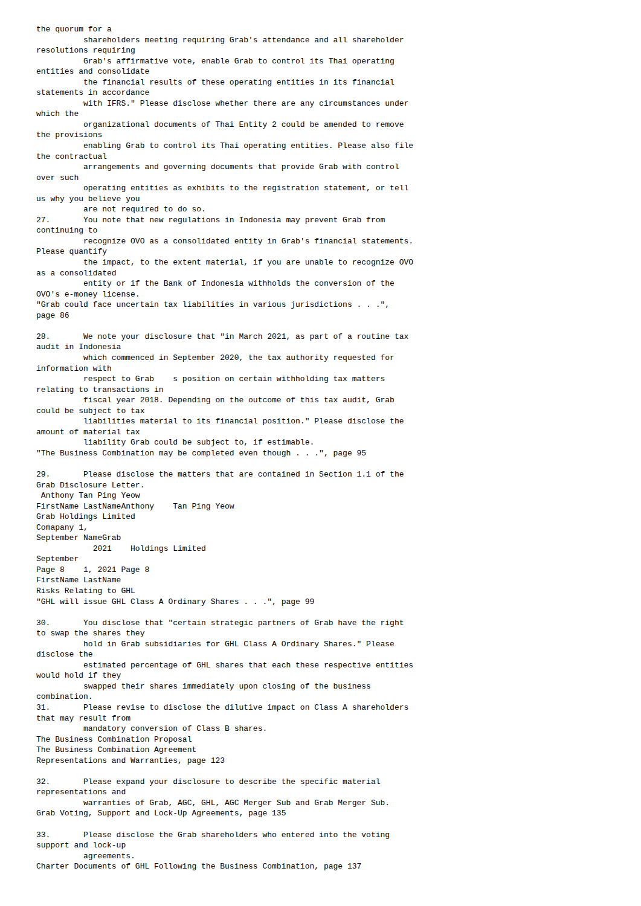the quorum for a shareholders meeting requiring Grab's attendance and all shareholder resolutions requiring Grab's affirmative vote, enable Grab to control its Thai operating entities and consolidate the financial results of these operating entities in its financial statements in accordance with IFRS." Please disclose whether there are any circumstances under which the organizational documents of Thai Entity 2 could be amended to remove the provisions enabling Grab to control its Thai operating entities. Please also file the contractual arrangements and governing documents that provide Grab with control over such operating entities as exhibits to the registration statement, or tell us why you believe you are not required to do so. 27. You note that new regulations in Indonesia may prevent Grab from continuing to recognize OVO as a consolidated entity in Grab's financial statements. Please quantify the impact, to the extent material, if you are unable to recognize OVO as a consolidated entity or if the Bank of Indonesia withholds the conversion of the OVO's e-money license. "Grab could face uncertain tax liabilities in various jurisdictions . . .", page 86 28. We note your disclosure that "in March 2021, as part of a routine tax audit in Indonesia which commenced in September 2020, the tax authority requested for information with respect to Grab s position on certain withholding tax matters relating to transactions in fiscal year 2018. Depending on the outcome of this tax audit, Grab could be subject to tax liabilities material to its financial position." Please disclose the amount of material tax liability Grab could be subject to, if estimable. "The Business Combination may be completed even though . . .", page 95 29. Please disclose the matters that are contained in Section 1.1 of the Grab Disclosure Letter. Anthony Tan Ping Yeow FirstName LastNameAnthony Tan Ping Yeow Grab Holdings Limited Comapany 1, September NameGrab 2021 Holdings Limited September Page 8 1, 2021 Page 8 FirstName LastName Risks Relating to GHL "GHL will issue GHL Class A Ordinary Shares . . .", page 99 30. You disclose that "certain strategic partners of Grab have the right to swap the shares they hold in Grab subsidiaries for GHL Class A Ordinary Shares." Please disclose the estimated percentage of GHL shares that each these respective entities would hold if they swapped their shares immediately upon closing of the business combination. 31. Please revise to disclose the dilutive impact on Class A shareholders that may result from mandatory conversion of Class B shares. The Business Combination Proposal The Business Combination Agreement Representations and Warranties, page 123 32. Please expand your disclosure to describe the specific material representations and warranties of Grab, AGC, GHL, AGC Merger Sub and Grab Merger Sub. Grab Voting, Support and Lock-Up Agreements, page 135 33. Please disclose the Grab shareholders who entered into the voting support and lock-up agreements. Charter Documents of GHL Following the Business Combination, page 137